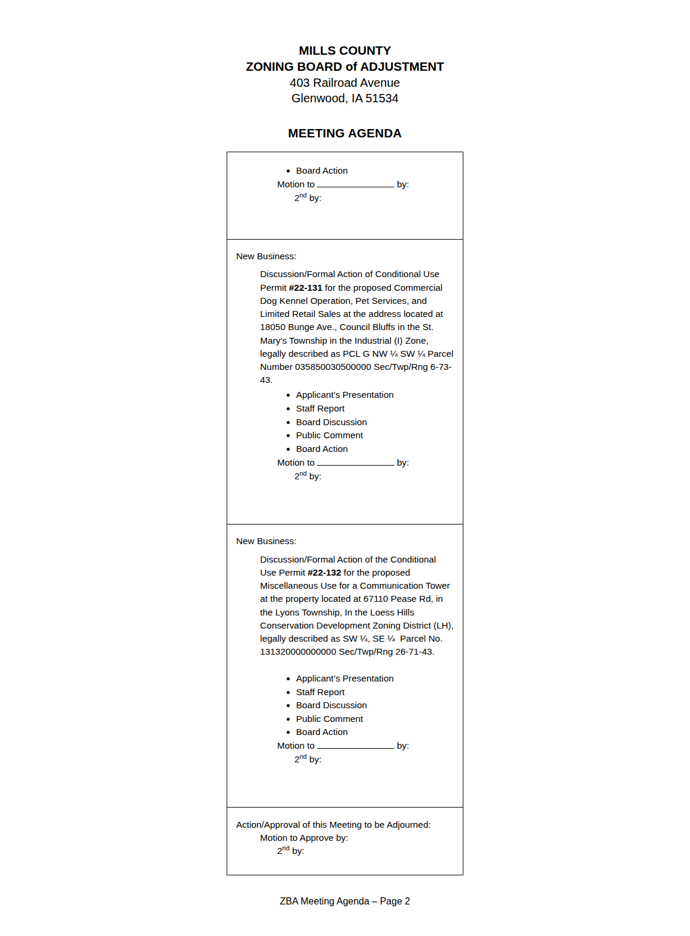MILLS COUNTY
ZONING BOARD of ADJUSTMENT
403 Railroad Avenue
Glenwood, IA 51534
MEETING AGENDA
| Board Action Motion to by: 2 nd by: |
| New Business: Discussion/Formal Action of Conditional Use Permit #22-131 for the proposed Commercial Dog Kennel Operation, Pet Services, and Limited Retail Sales at the address located at 18050 Bunge Ave., Council Bluffs in the St. Mary’s Township in the Industrial (I) Zone, legally described as PCL G NW ¼ SW ¼ Parcel Number 035850030500000 Sec/Twp/Rng 6-73-43. Applicant’s Presentation Staff Report Board Discussion Public Comment Board Action Motion to by: 2 nd by: |
| New Business: Discussion/Formal Action of the Conditional Use Permit #22-132 for the proposed Miscellaneous Use for a Communication Tower at the property located at 67110 Pease Rd, in the Lyons Township, In the Loess Hills Conservation Development Zoning District (LH), legally described as SW ¼, SE ¼ Parcel No. 131320000000000 Sec/Twp/Rng 26-71-43. Applicant’s Presentation Staff Report Board Discussion Public Comment Board Action Motion to by: 2 nd by: |
| Action/Approval of this Meeting to be Adjourned: Motion to Approve by: 2 nd by: |
ZBA Meeting Agenda – Page 2